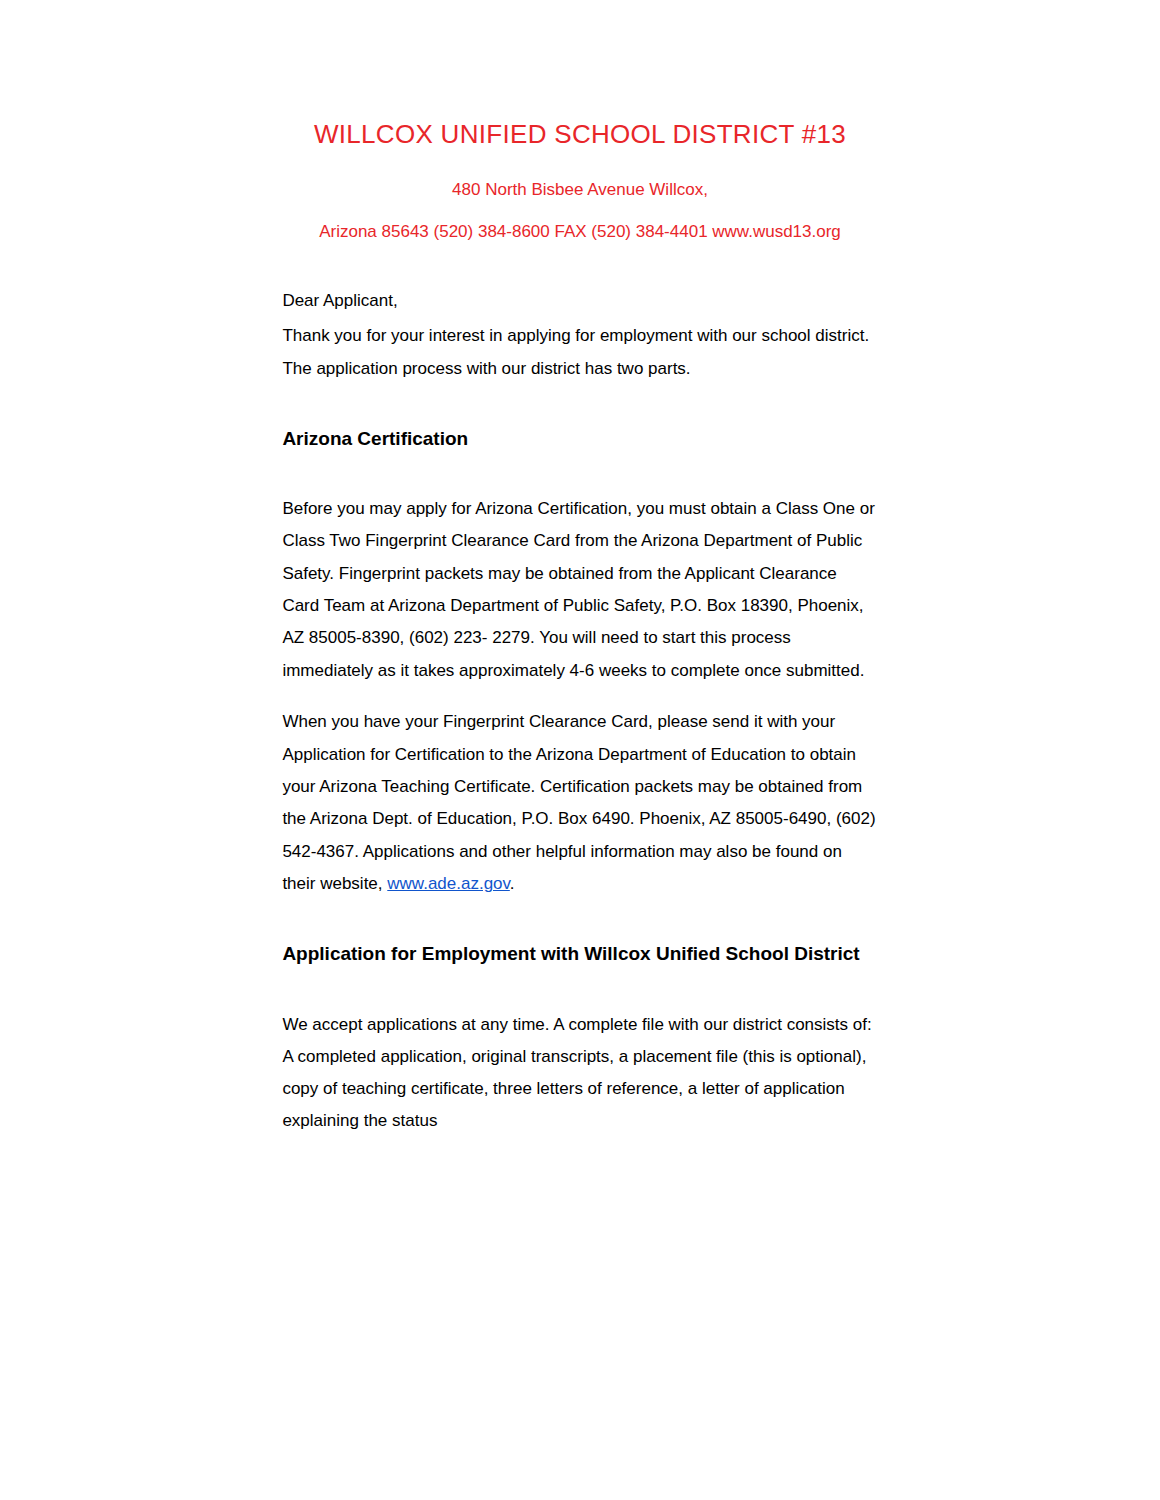WILLCOX UNIFIED SCHOOL DISTRICT #13
480 North Bisbee Avenue Willcox,
Arizona 85643 (520) 384-8600 FAX (520) 384-4401 www.wusd13.org
Dear Applicant,
Thank you for your interest in applying for employment with our school district. The application process with our district has two parts.
Arizona Certification
Before you may apply for Arizona Certification, you must obtain a Class One or Class Two Fingerprint Clearance Card from the Arizona Department of Public Safety. Fingerprint packets may be obtained from the Applicant Clearance Card Team at Arizona Department of Public Safety, P.O. Box 18390, Phoenix, AZ 85005-8390, (602) 223- 2279. You will need to start this process immediately as it takes approximately 4-6 weeks to complete once submitted.
When you have your Fingerprint Clearance Card, please send it with your Application for Certification to the Arizona Department of Education to obtain your Arizona Teaching Certificate. Certification packets may be obtained from the Arizona Dept. of Education, P.O. Box 6490. Phoenix, AZ 85005-6490, (602) 542-4367. Applications and other helpful information may also be found on their website, www.ade.az.gov.
Application for Employment with Willcox Unified School District
We accept applications at any time. A complete file with our district consists of: A completed application, original transcripts, a placement file (this is optional), copy of teaching certificate, three letters of reference, a letter of application explaining the status